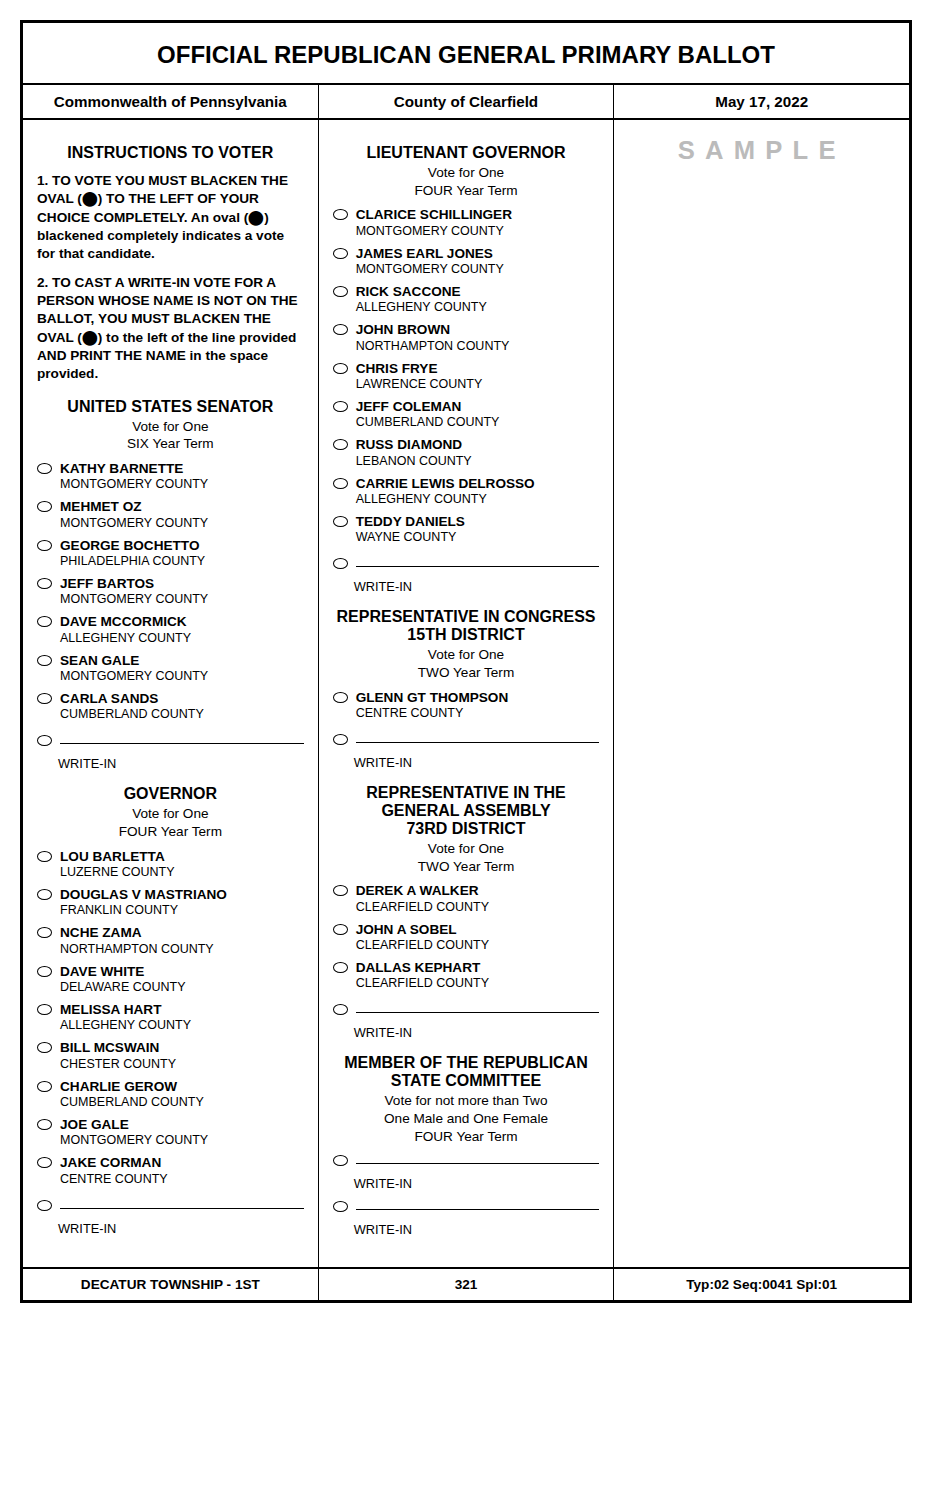OFFICIAL REPUBLICAN GENERAL PRIMARY BALLOT
Commonwealth of Pennsylvania
County of Clearfield
May 17, 2022
Instructions to Voter
1. TO VOTE YOU MUST BLACKEN THE OVAL (⬤) TO THE LEFT OF YOUR CHOICE COMPLETELY. An oval (⬤) blackened completely indicates a vote for that candidate.
2. TO CAST A WRITE-IN VOTE FOR A PERSON WHOSE NAME IS NOT ON THE BALLOT, YOU MUST BLACKEN THE OVAL (⬤) to the left of the line provided AND PRINT THE NAME in the space provided.
United States Senator
Vote for One
SIX Year Term
Kathy Barnette Montgomery County
Mehmet Oz Montgomery County
George Bochetto Philadelphia County
Jeff Bartos Montgomery County
Dave McCormick Allegheny County
Sean Gale Montgomery County
Carla Sands Cumberland County
WRITE-IN
Governor
Vote for One
FOUR Year Term
Lou Barletta Luzerne County
Douglas V Mastriano Franklin County
Nche Zama Northampton County
Dave White Delaware County
Melissa Hart Allegheny County
Bill McSwain Chester County
Charlie Gerow Cumberland County
Joe Gale Montgomery County
Jake Corman Centre County
WRITE-IN
Lieutenant Governor
Vote for One
FOUR Year Term
Clarice Schillinger Montgomery County
James Earl Jones Montgomery County
Rick Saccone Allegheny County
John Brown Northampton County
Chris Frye Lawrence County
Jeff Coleman Cumberland County
Russ Diamond Lebanon County
Carrie Lewis DelRosso Allegheny County
Teddy Daniels Wayne County
WRITE-IN
Representative in Congress
15th District
Vote for One
TWO Year Term
Glenn GT Thompson Centre County
WRITE-IN
Representative in the General Assembly
73rd District
Vote for One
TWO Year Term
Derek A Walker Clearfield County
John A Sobel Clearfield County
Dallas Kephart Clearfield County
WRITE-IN
Member of the Republican State Committee
Vote for not more than Two
One Male and One Female
FOUR Year Term
WRITE-IN
WRITE-IN
SAMPLE
DECATUR TOWNSHIP - 1ST
321
Typ:02 Seq:0041 Spl:01